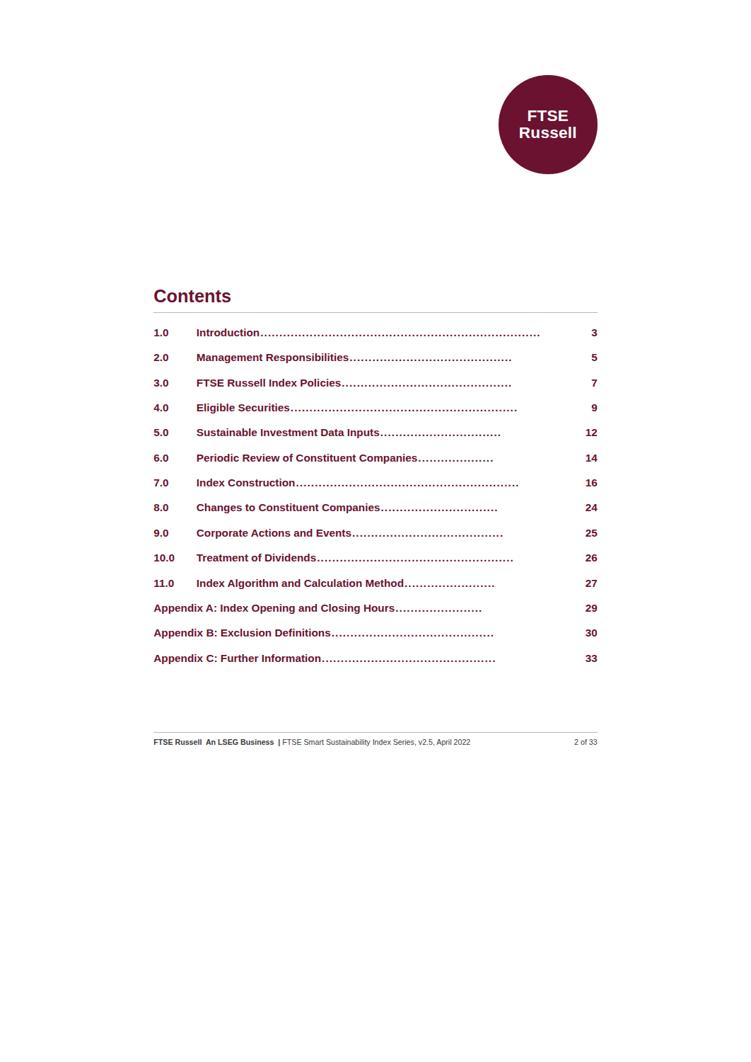FTSE Russell
Contents
1.0 Introduction .......................................................................... 3
2.0 Management Responsibilities ........................................... 5
3.0 FTSE Russell Index Policies ............................................. 7
4.0 Eligible Securities ............................................................ 9
5.0 Sustainable Investment Data Inputs ................................ 12
6.0 Periodic Review of Constituent Companies .................... 14
7.0 Index Construction ........................................................... 16
8.0 Changes to Constituent Companies ............................... 24
9.0 Corporate Actions and Events ........................................ 25
10.0 Treatment of Dividends .................................................... 26
11.0 Index Algorithm and Calculation Method ........................ 27
Appendix A: Index Opening and Closing Hours ....................... 29
Appendix B: Exclusion Definitions ........................................... 30
Appendix C: Further Information .............................................. 33
FTSE Russell An LSEG Business | FTSE Smart Sustainability Index Series, v2.5, April 2022
2 of 33